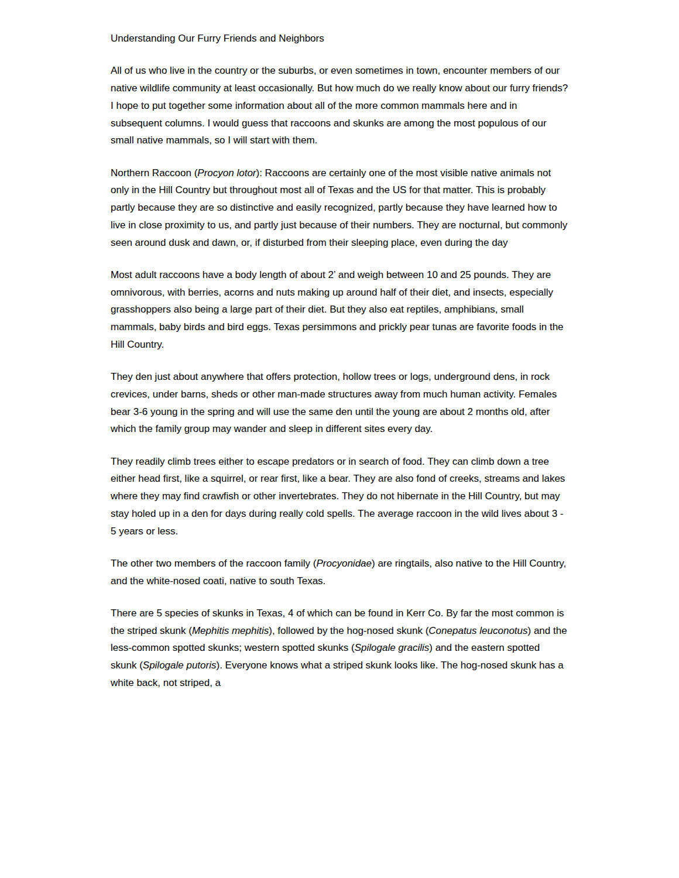Understanding Our Furry Friends and Neighbors
All of us who live in the country or the suburbs, or even sometimes in town, encounter members of our native wildlife community at least occasionally. But how much do we really know about our furry friends? I hope to put together some information about all of the more common mammals here and in subsequent columns. I would guess that raccoons and skunks are among the most populous of our small native mammals, so I will start with them.
Northern Raccoon (Procyon lotor): Raccoons are certainly one of the most visible native animals not only in the Hill Country but throughout most all of Texas and the US for that matter. This is probably partly because they are so distinctive and easily recognized, partly because they have learned how to live in close proximity to us, and partly just because of their numbers. They are nocturnal, but commonly seen around dusk and dawn, or, if disturbed from their sleeping place, even during the day
Most adult raccoons have a body length of about 2’ and weigh between 10 and 25 pounds. They are omnivorous, with berries, acorns and nuts making up around half of their diet, and insects, especially grasshoppers also being a large part of their diet. But they also eat reptiles, amphibians, small mammals, baby birds and bird eggs. Texas persimmons and prickly pear tunas are favorite foods in the Hill Country.
They den just about anywhere that offers protection, hollow trees or logs, underground dens, in rock crevices, under barns, sheds or other man-made structures away from much human activity. Females bear 3-6 young in the spring and will use the same den until the young are about 2 months old, after which the family group may wander and sleep in different sites every day.
They readily climb trees either to escape predators or in search of food. They can climb down a tree either head first, like a squirrel, or rear first, like a bear. They are also fond of creeks, streams and lakes where they may find crawfish or other invertebrates. They do not hibernate in the Hill Country, but may stay holed up in a den for days during really cold spells. The average raccoon in the wild lives about 3 - 5 years or less.
The other two members of the raccoon family (Procyonidae) are ringtails, also native to the Hill Country, and the white-nosed coati, native to south Texas.
There are 5 species of skunks in Texas, 4 of which can be found in Kerr Co. By far the most common is the striped skunk (Mephitis mephitis), followed by the hog-nosed skunk (Conepatus leuconotus) and the less-common spotted skunks; western spotted skunks (Spilogale gracilis) and the eastern spotted skunk (Spilogale putoris). Everyone knows what a striped skunk looks like. The hog-nosed skunk has a white back, not striped, a